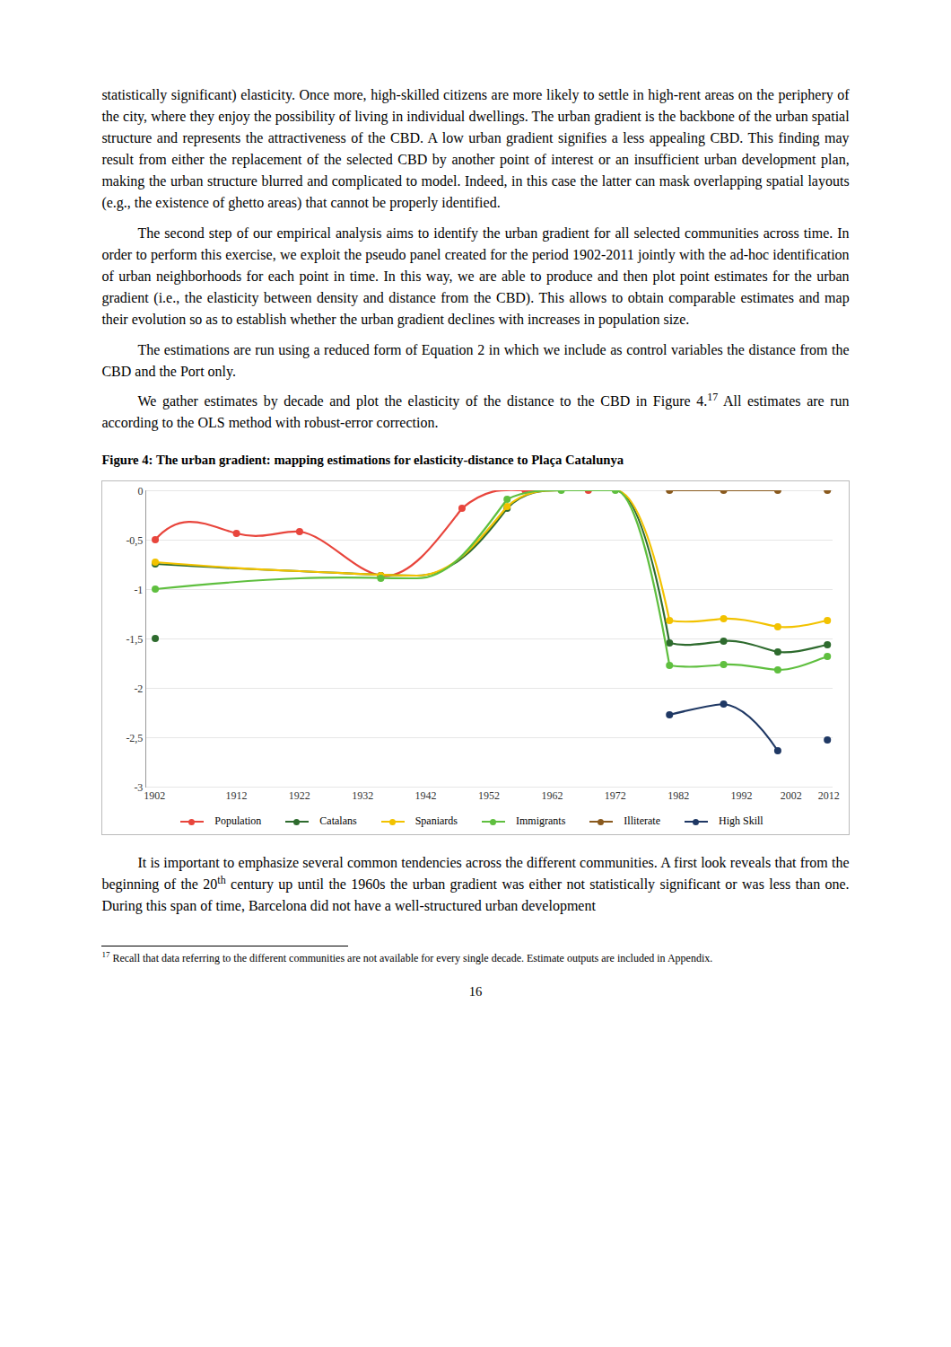statistically significant) elasticity. Once more, high-skilled citizens are more likely to settle in high-rent areas on the periphery of the city, where they enjoy the possibility of living in individual dwellings. The urban gradient is the backbone of the urban spatial structure and represents the attractiveness of the CBD. A low urban gradient signifies a less appealing CBD. This finding may result from either the replacement of the selected CBD by another point of interest or an insufficient urban development plan, making the urban structure blurred and complicated to model. Indeed, in this case the latter can mask overlapping spatial layouts (e.g., the existence of ghetto areas) that cannot be properly identified.
The second step of our empirical analysis aims to identify the urban gradient for all selected communities across time. In order to perform this exercise, we exploit the pseudo panel created for the period 1902-2011 jointly with the ad-hoc identification of urban neighborhoods for each point in time. In this way, we are able to produce and then plot point estimates for the urban gradient (i.e., the elasticity between density and distance from the CBD). This allows to obtain comparable estimates and map their evolution so as to establish whether the urban gradient declines with increases in population size.
The estimations are run using a reduced form of Equation 2 in which we include as control variables the distance from the CBD and the Port only.
We gather estimates by decade and plot the elasticity of the distance to the CBD in Figure 4.17 All estimates are run according to the OLS method with robust-error correction.
Figure 4: The urban gradient: mapping estimations for elasticity-distance to Plaça Catalunya
0
-0,5
-1
-1,5
-2
-2,5
-3
1902 1912 1922 1932 1942 1952 1962 1972 1982 1992 2002 2012
Population Catalans Spaniards Immigrants Illiterate High Skill
It is important to emphasize several common tendencies across the different communities. A first look reveals that from the beginning of the 20th century up until the 1960s the urban gradient was either not statistically significant or was less than one. During this span of time, Barcelona did not have a well-structured urban development
17 Recall that data referring to the different communities are not available for every single decade. Estimate outputs are included in Appendix.
16